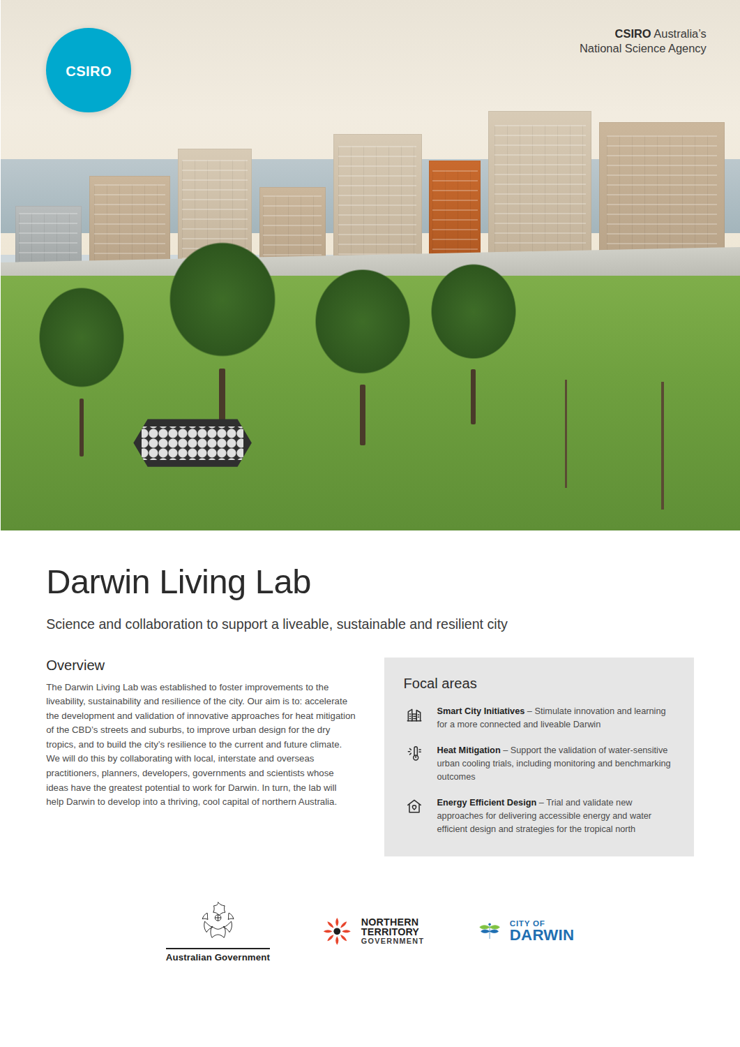CSIRO
CSIRO Australia’s
National Science Agency
Darwin Living Lab
Science and collaboration to support a liveable, sustainable and resilient city
Overview
The Darwin Living Lab was established to foster improvements to the liveability, sustainability and resilience of the city. Our aim is to: accelerate the development and validation of innovative approaches for heat mitigation of the CBD’s streets and suburbs, to improve urban design for the dry tropics, and to build the city’s resilience to the current and future climate. We will do this by collaborating with local, interstate and overseas practitioners, planners, developers, governments and scientists whose ideas have the greatest potential to work for Darwin. In turn, the lab will help Darwin to develop into a thriving, cool capital of northern Australia.
Focal areas
Smart City Initiatives – Stimulate innovation and learning for a more connected and liveable Darwin
Heat Mitigation – Support the validation of water-sensitive urban cooling trials, including monitoring and benchmarking outcomes
Energy Efficient Design – Trial and validate new approaches for delivering accessible energy and water efficient design and strategies for the tropical north
Australian Government
NORTHERN
TERRITORY
GOVERNMENT
CITY OF
DARWIN